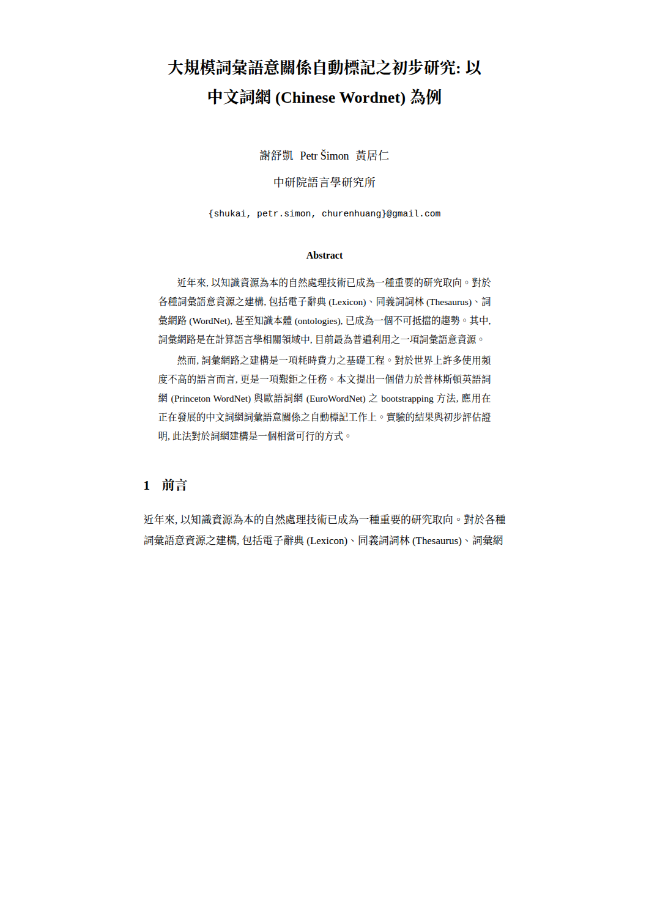大規模詞彙語意關係自動標記之初步研究: 以
中文詞網 (Chinese Wordnet) 為例
謝舒凱 Petr Šimon 黃居仁
中研院語言學研究所
{shukai, petr.simon, churenhuang}@gmail.com
Abstract
近年來, 以知識資源為本的自然處理技術已成為一種重要的研究取向。對於各種詞彙語意資源之建構, 包括電子辭典 (Lexicon)、同義詞詞林 (Thesaurus)、詞彙網路 (WordNet), 甚至知識本體 (ontologies), 已成為一個不可抵擋的趨勢。其中, 詞彙網路是在計算語言學相關領域中, 目前最為普遍利用之一項詞彙語意資源。
然而, 詞彙網路之建構是一項耗時費力之基礎工程。對於世界上許多使用頻度不高的語言而言, 更是一項艱鉅之任務。本文提出一個借力於普林斯頓英語詞網 (Princeton WordNet) 與歐語詞網 (EuroWordNet) 之 bootstrapping 方法, 應用在正在發展的中文詞網詞彙語意關係之自動標記工作上。實驗的結果與初步評估證明, 此法對於詞網建構是一個相當可行的方式。
1前言
近年來, 以知識資源為本的自然處理技術已成為一種重要的研究取向。對於各種詞彙語意資源之建構, 包括電子辭典 (Lexicon)、同義詞詞林 (Thesaurus)、詞彙網